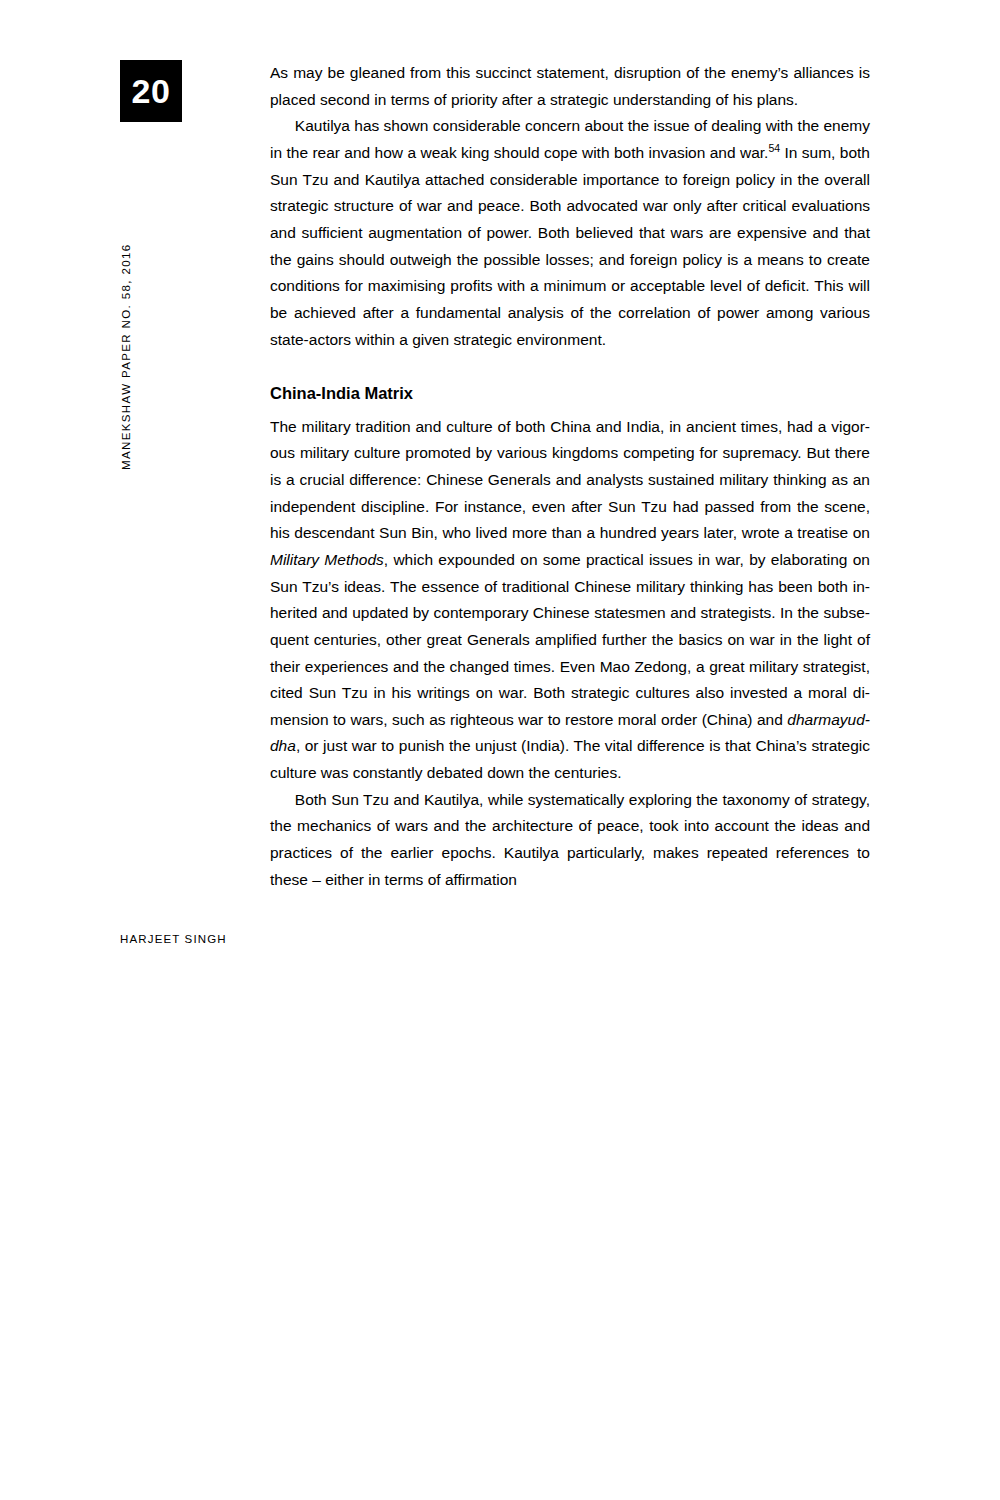20
Manekshaw Paper No. 58, 2016
As may be gleaned from this succinct statement, disruption of the enemy’s alliances is placed second in terms of priority after a strategic understanding of his plans.
Kautilya has shown considerable concern about the issue of dealing with the enemy in the rear and how a weak king should cope with both invasion and war.54 In sum, both Sun Tzu and Kautilya attached considerable importance to foreign policy in the overall strategic structure of war and peace. Both advocated war only after critical evaluations and sufficient augmentation of power. Both believed that wars are expensive and that the gains should outweigh the possible losses; and foreign policy is a means to create conditions for maximising profits with a minimum or acceptable level of deficit. This will be achieved after a fundamental analysis of the correlation of power among various state-actors within a given strategic environment.
China-India Matrix
The military tradition and culture of both China and India, in ancient times, had a vigorous military culture promoted by various kingdoms competing for supremacy. But there is a crucial difference: Chinese Generals and analysts sustained military thinking as an independent discipline. For instance, even after Sun Tzu had passed from the scene, his descendant Sun Bin, who lived more than a hundred years later, wrote a treatise on Military Methods, which expounded on some practical issues in war, by elaborating on Sun Tzu’s ideas. The essence of traditional Chinese military thinking has been both inherited and updated by contemporary Chinese statesmen and strategists. In the subsequent centuries, other great Generals amplified further the basics on war in the light of their experiences and the changed times. Even Mao Zedong, a great military strategist, cited Sun Tzu in his writings on war. Both strategic cultures also invested a moral dimension to wars, such as righteous war to restore moral order (China) and dharmayuddha, or just war to punish the unjust (India). The vital difference is that China’s strategic culture was constantly debated down the centuries.
Both Sun Tzu and Kautilya, while systematically exploring the taxonomy of strategy, the mechanics of wars and the architecture of peace, took into account the ideas and practices of the earlier epochs. Kautilya particularly, makes repeated references to these – either in terms of affirmation
Harjeet Singh